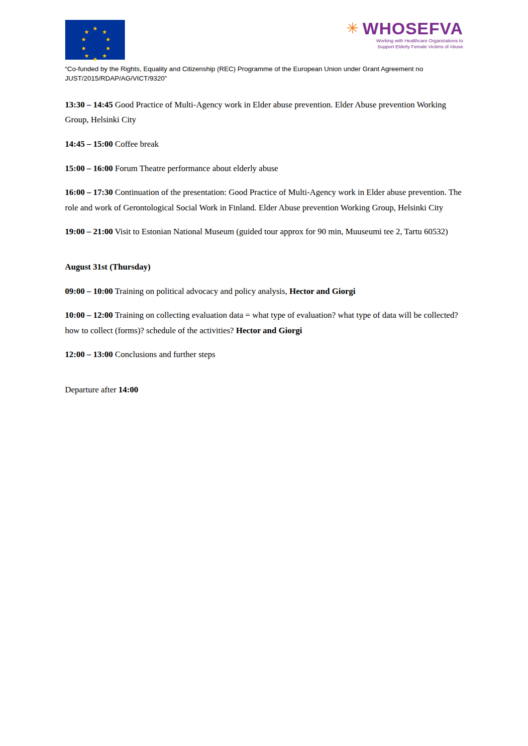★ ★ ★ ★ ★ ★ ★ ★ ★ ★
✳ WHOSEFVA
Working with Healthcare Organizations to
Support Elderly Female Victims of Abuse
“Co-funded by the Rights, Equality and Citizenship (REC) Programme of the European Union under Grant Agreement no JUST/2015/RDAP/AG/VICT/9320”
13:30 – 14:45 Good Practice of Multi-Agency work in Elder abuse prevention. Elder Abuse prevention Working Group, Helsinki City
14:45 – 15:00 Coffee break
15:00 – 16:00 Forum Theatre performance about elderly abuse
16:00 – 17:30 Continuation of the presentation: Good Practice of Multi-Agency work in Elder abuse prevention. The role and work of Gerontological Social Work in Finland. Elder Abuse prevention Working Group, Helsinki City
19:00 – 21:00 Visit to Estonian National Museum (guided tour approx for 90 min, Muuseumi tee 2, Tartu 60532)
August 31st (Thursday)
09:00 – 10:00 Training on political advocacy and policy analysis, Hector and Giorgi
10:00 – 12:00 Training on collecting evaluation data = what type of evaluation? what type of data will be collected? how to collect (forms)? schedule of the activities? Hector and Giorgi
12:00 – 13:00 Conclusions and further steps
Departure after 14:00